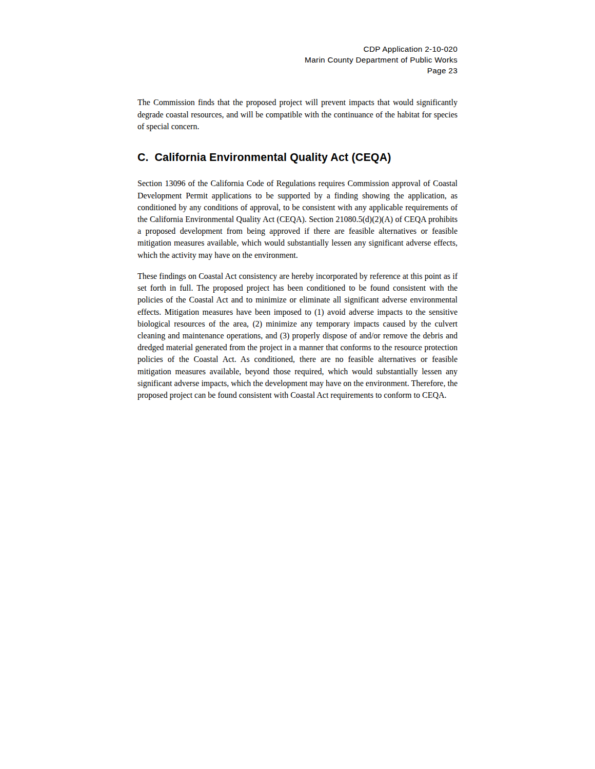CDP Application 2-10-020 Marin County Department of Public Works Page 23
The Commission finds that the proposed project will prevent impacts that would significantly degrade coastal resources, and will be compatible with the continuance of the habitat for species of special concern.
C. California Environmental Quality Act (CEQA)
Section 13096 of the California Code of Regulations requires Commission approval of Coastal Development Permit applications to be supported by a finding showing the application, as conditioned by any conditions of approval, to be consistent with any applicable requirements of the California Environmental Quality Act (CEQA). Section 21080.5(d)(2)(A) of CEQA prohibits a proposed development from being approved if there are feasible alternatives or feasible mitigation measures available, which would substantially lessen any significant adverse effects, which the activity may have on the environment.
These findings on Coastal Act consistency are hereby incorporated by reference at this point as if set forth in full. The proposed project has been conditioned to be found consistent with the policies of the Coastal Act and to minimize or eliminate all significant adverse environmental effects. Mitigation measures have been imposed to (1) avoid adverse impacts to the sensitive biological resources of the area, (2) minimize any temporary impacts caused by the culvert cleaning and maintenance operations, and (3) properly dispose of and/or remove the debris and dredged material generated from the project in a manner that conforms to the resource protection policies of the Coastal Act. As conditioned, there are no feasible alternatives or feasible mitigation measures available, beyond those required, which would substantially lessen any significant adverse impacts, which the development may have on the environment. Therefore, the proposed project can be found consistent with Coastal Act requirements to conform to CEQA.